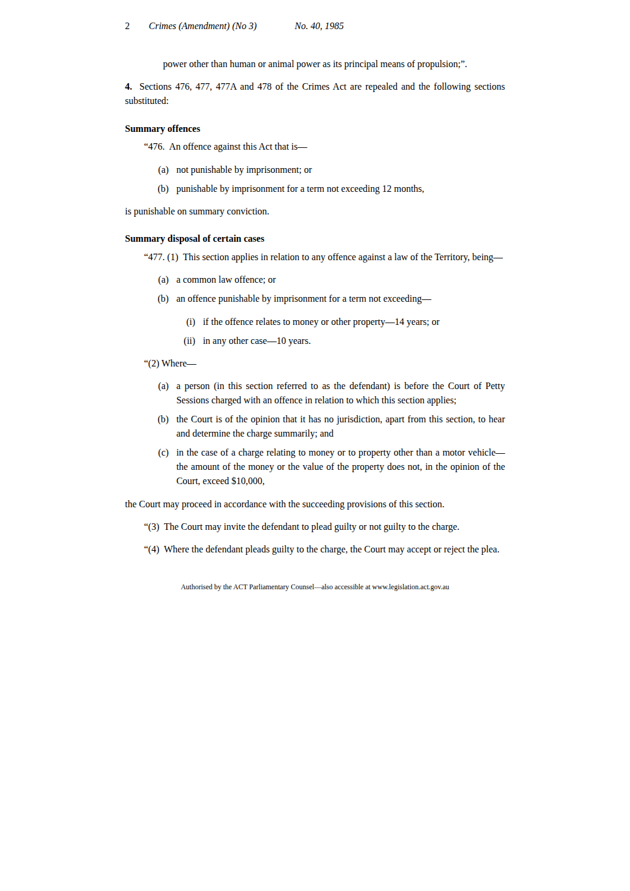2 Crimes (Amendment) (No 3) No. 40, 1985
power other than human or animal power as its principal means of propulsion;”.
4. Sections 476, 477, 477A and 478 of the Crimes Act are repealed and the following sections substituted:
Summary offences
“476. An offence against this Act that is—
(a) not punishable by imprisonment; or
(b) punishable by imprisonment for a term not exceeding 12 months,
is punishable on summary conviction.
Summary disposal of certain cases
“477. (1) This section applies in relation to any offence against a law of the Territory, being—
(a) a common law offence; or
(b) an offence punishable by imprisonment for a term not exceeding—
(i) if the offence relates to money or other property—14 years; or
(ii) in any other case—10 years.
“(2) Where—
(a) a person (in this section referred to as the defendant) is before the Court of Petty Sessions charged with an offence in relation to which this section applies;
(b) the Court is of the opinion that it has no jurisdiction, apart from this section, to hear and determine the charge summarily; and
(c) in the case of a charge relating to money or to property other than a motor vehicle—the amount of the money or the value of the property does not, in the opinion of the Court, exceed $10,000,
the Court may proceed in accordance with the succeeding provisions of this section.
“(3) The Court may invite the defendant to plead guilty or not guilty to the charge.
“(4) Where the defendant pleads guilty to the charge, the Court may accept or reject the plea.
Authorised by the ACT Parliamentary Counsel—also accessible at www.legislation.act.gov.au